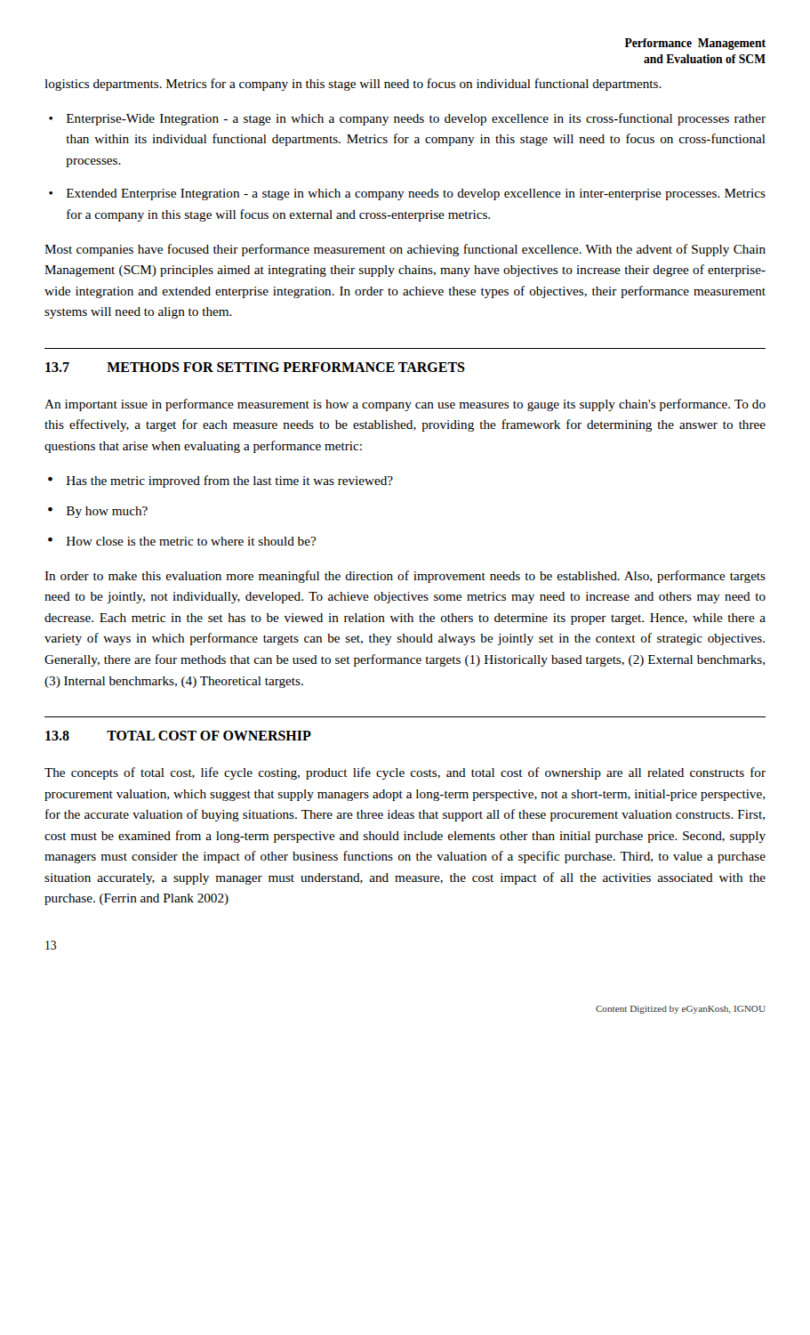Performance Management
and Evaluation of SCM
logistics departments. Metrics for a company in this stage will need to focus on individual functional departments.
Enterprise-Wide Integration - a stage in which a company needs to develop excellence in its cross-functional processes rather than within its individual functional departments. Metrics for a company in this stage will need to focus on cross-functional processes.
Extended Enterprise Integration - a stage in which a company needs to develop excellence in inter-enterprise processes. Metrics for a company in this stage will focus on external and cross-enterprise metrics.
Most companies have focused their performance measurement on achieving functional excellence. With the advent of Supply Chain Management (SCM) principles aimed at integrating their supply chains, many have objectives to increase their degree of enterprise-wide integration and extended enterprise integration. In order to achieve these types of objectives, their performance measurement systems will need to align to them.
13.7 METHODS FOR SETTING PERFORMANCE TARGETS
An important issue in performance measurement is how a company can use measures to gauge its supply chain's performance. To do this effectively, a target for each measure needs to be established, providing the framework for determining the answer to three questions that arise when evaluating a performance metric:
Has the metric improved from the last time it was reviewed?
By how much?
How close is the metric to where it should be?
In order to make this evaluation more meaningful the direction of improvement needs to be established. Also, performance targets need to be jointly, not individually, developed. To achieve objectives some metrics may need to increase and others may need to decrease. Each metric in the set has to be viewed in relation with the others to determine its proper target. Hence, while there a variety of ways in which performance targets can be set, they should always be jointly set in the context of strategic objectives. Generally, there are four methods that can be used to set performance targets (1) Historically based targets, (2) External benchmarks, (3) Internal benchmarks, (4) Theoretical targets.
13.8 TOTAL COST OF OWNERSHIP
The concepts of total cost, life cycle costing, product life cycle costs, and total cost of ownership are all related constructs for procurement valuation, which suggest that supply managers adopt a long-term perspective, not a short-term, initial-price perspective, for the accurate valuation of buying situations. There are three ideas that support all of these procurement valuation constructs. First, cost must be examined from a long-term perspective and should include elements other than initial purchase price. Second, supply managers must consider the impact of other business functions on the valuation of a specific purchase. Third, to value a purchase situation accurately, a supply manager must understand, and measure, the cost impact of all the activities associated with the purchase. (Ferrin and Plank 2002)
13
Content Digitized by eGyanKosh, IGNOU